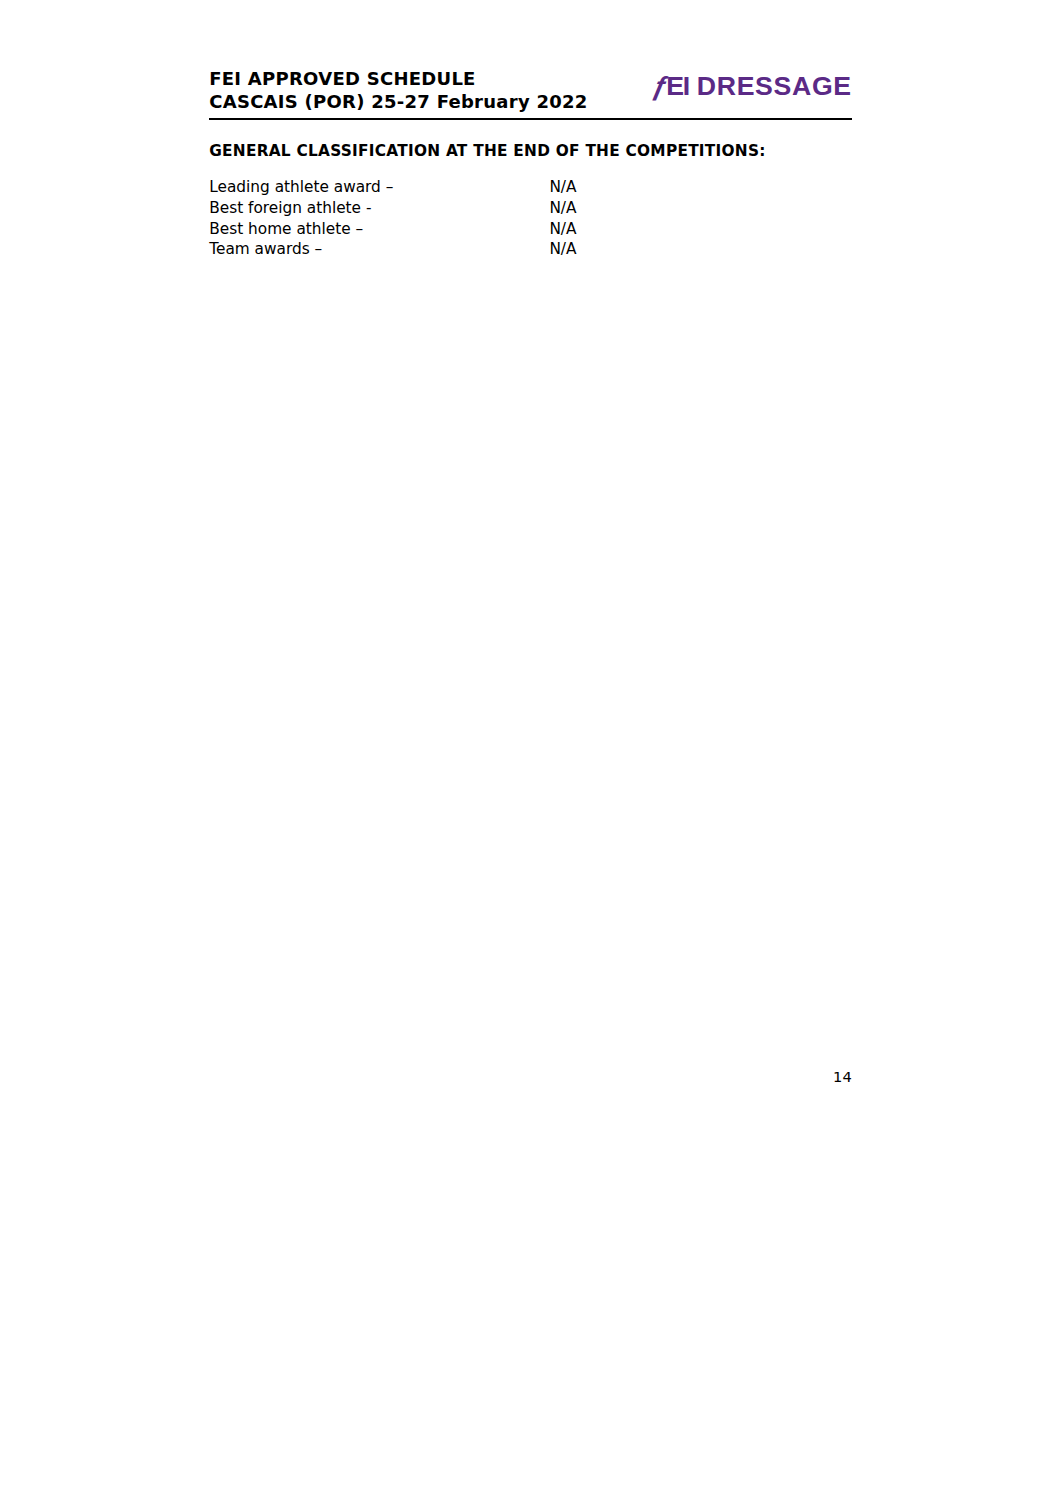FEI APPROVED SCHEDULE
CASCAIS (POR) 25-27 February 2022
ƒ EI DRESSAGE
GENERAL CLASSIFICATION AT THE END OF THE COMPETITIONS:
| Leading athlete award – | N/A |
| Best foreign athlete - | N/A |
| Best home athlete – | N/A |
| Team awards – | N/A |
14